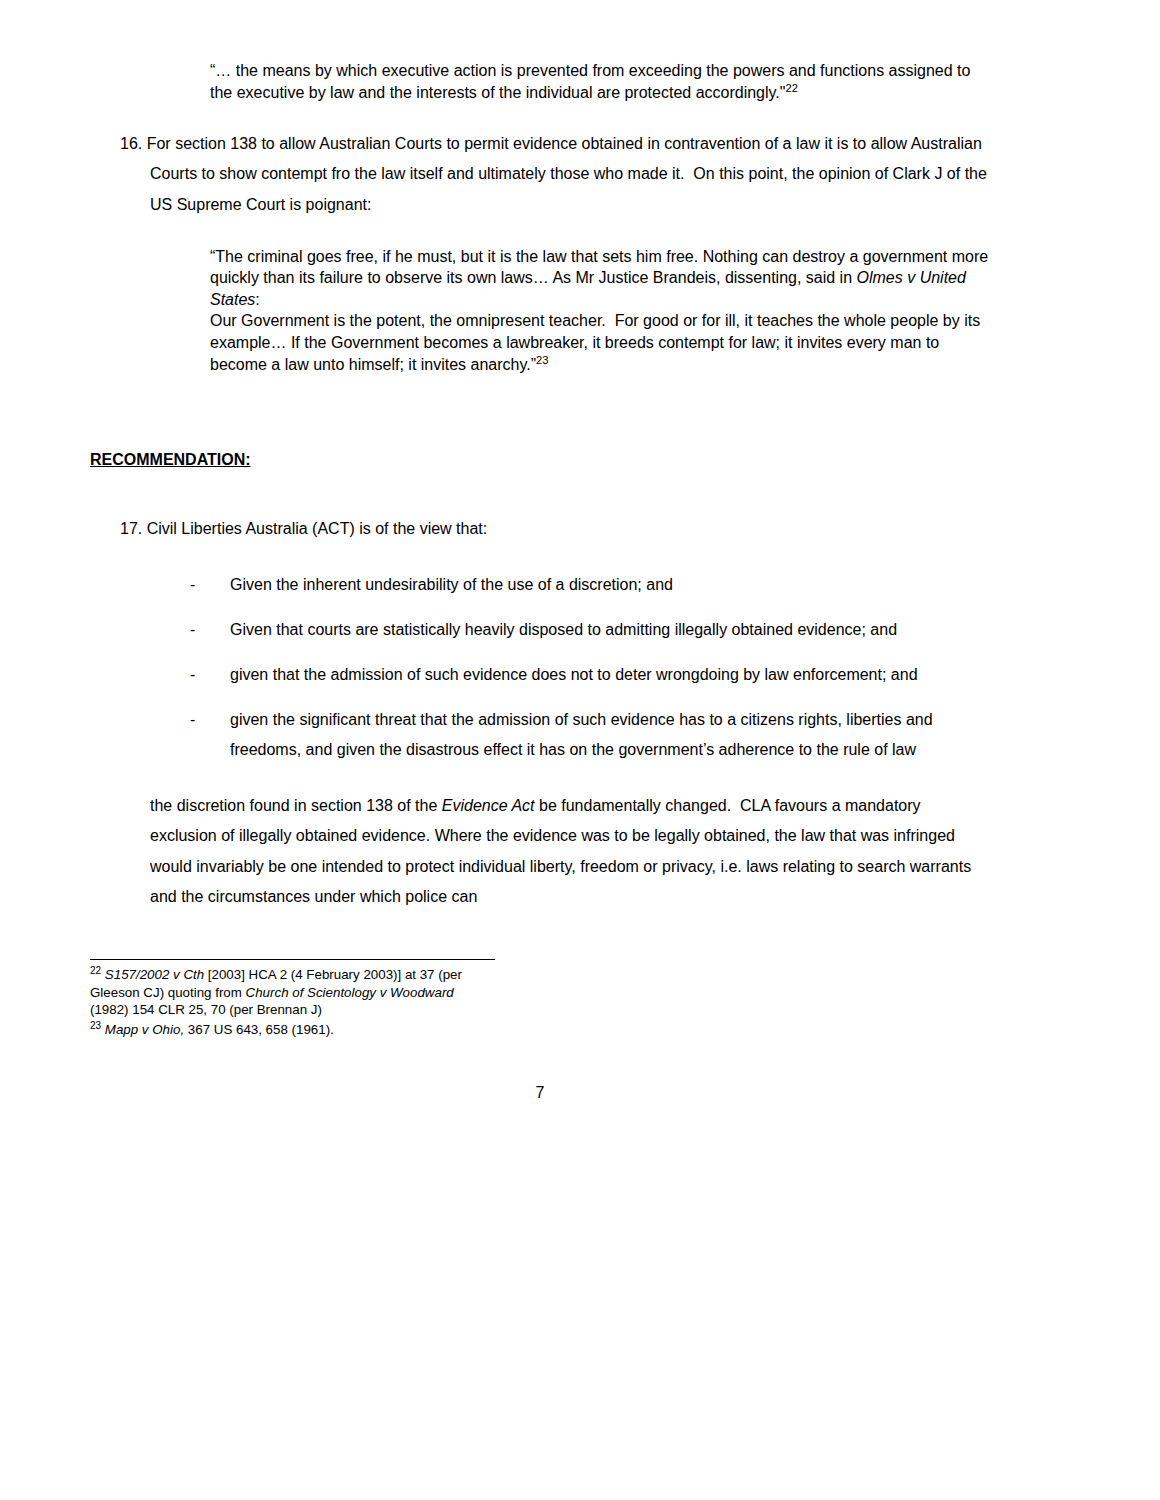“… the means by which executive action is prevented from exceeding the powers and functions assigned to the executive by law and the interests of the individual are protected accordingly."22
16. For section 138 to allow Australian Courts to permit evidence obtained in contravention of a law it is to allow Australian Courts to show contempt fro the law itself and ultimately those who made it. On this point, the opinion of Clark J of the US Supreme Court is poignant:
“The criminal goes free, if he must, but it is the law that sets him free. Nothing can destroy a government more quickly than its failure to observe its own laws… As Mr Justice Brandeis, dissenting, said in Olmes v United States:
Our Government is the potent, the omnipresent teacher. For good or for ill, it teaches the whole people by its example… If the Government becomes a lawbreaker, it breeds contempt for law; it invites every man to become a law unto himself; it invites anarchy.”23
RECOMMENDATION:
17. Civil Liberties Australia (ACT) is of the view that:
Given the inherent undesirability of the use of a discretion; and
Given that courts are statistically heavily disposed to admitting illegally obtained evidence; and
given that the admission of such evidence does not to deter wrongdoing by law enforcement; and
given the significant threat that the admission of such evidence has to a citizens rights, liberties and freedoms, and given the disastrous effect it has on the government’s adherence to the rule of law
the discretion found in section 138 of the Evidence Act be fundamentally changed. CLA favours a mandatory exclusion of illegally obtained evidence. Where the evidence was to be legally obtained, the law that was infringed would invariably be one intended to protect individual liberty, freedom or privacy, i.e. laws relating to search warrants and the circumstances under which police can
22 S157/2002 v Cth [2003] HCA 2 (4 February 2003)] at 37 (per Gleeson CJ) quoting from Church of Scientology v Woodward (1982) 154 CLR 25, 70 (per Brennan J)
23 Mapp v Ohio, 367 US 643, 658 (1961).
7